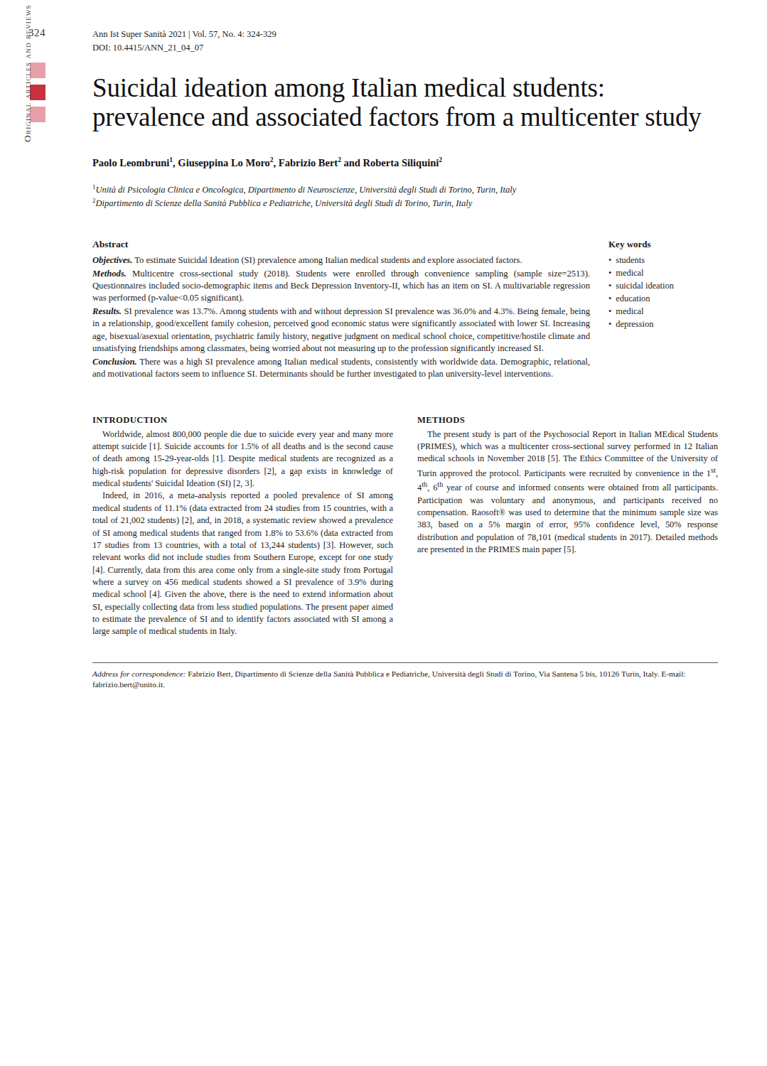324
Original articles and reviews
Ann Ist Super Sanità 2021 | Vol. 57, No. 4: 324-329
DOI: 10.4415/ANN_21_04_07
Suicidal ideation among Italian medical students: prevalence and associated factors from a multicenter study
Paolo Leombruni1, Giuseppina Lo Moro2, Fabrizio Bert2 and Roberta Siliquini2
1Unità di Psicologia Clinica e Oncologica, Dipartimento di Neuroscienze, Università degli Studi di Torino, Turin, Italy
2Dipartimento di Scienze della Sanità Pubblica e Pediatriche, Università degli Studi di Torino, Turin, Italy
Abstract
Objectives. To estimate Suicidal Ideation (SI) prevalence among Italian medical students and explore associated factors.
Methods. Multicentre cross-sectional study (2018). Students were enrolled through convenience sampling (sample size=2513). Questionnaires included socio-demographic items and Beck Depression Inventory-II, which has an item on SI. A multivariable regression was performed (p-value<0.05 significant).
Results. SI prevalence was 13.7%. Among students with and without depression SI prevalence was 36.0% and 4.3%. Being female, being in a relationship, good/excellent family cohesion, perceived good economic status were significantly associated with lower SI. Increasing age, bisexual/asexual orientation, psychiatric family history, negative judgment on medical school choice, competitive/hostile climate and unsatisfying friendships among classmates, being worried about not measuring up to the profession significantly increased SI.
Conclusion. There was a high SI prevalence among Italian medical students, consistently with worldwide data. Demographic, relational, and motivational factors seem to influence SI. Determinants should be further investigated to plan university-level interventions.
Key words
students
medical
suicidal ideation
education
medical
depression
Introduction
Worldwide, almost 800,000 people die due to suicide every year and many more attempt suicide [1]. Suicide accounts for 1.5% of all deaths and is the second cause of death among 15-29-year-olds [1]. Despite medical students are recognized as a high-risk population for depressive disorders [2], a gap exists in knowledge of medical students' Suicidal Ideation (SI) [2, 3].
Indeed, in 2016, a meta-analysis reported a pooled prevalence of SI among medical students of 11.1% (data extracted from 24 studies from 15 countries, with a total of 21,002 students) [2], and, in 2018, a systematic review showed a prevalence of SI among medical students that ranged from 1.8% to 53.6% (data extracted from 17 studies from 13 countries, with a total of 13,244 students) [3]. However, such relevant works did not include studies from Southern Europe, except for one study [4]. Currently, data from this area come only from a single-site study from Portugal where a survey on 456 medical students showed a SI prevalence of 3.9% during medical school [4]. Given the above, there is the need to extend information about SI, especially collecting data from less studied populations. The present paper aimed to estimate the prevalence of SI and to identify factors associated with SI among a large sample of medical students in Italy.
Methods
The present study is part of the Psychosocial Report in Italian MEdical Students (PRIMES), which was a multicenter cross-sectional survey performed in 12 Italian medical schools in November 2018 [5]. The Ethics Committee of the University of Turin approved the protocol. Participants were recruited by convenience in the 1st, 4th, 6th year of course and informed consents were obtained from all participants. Participation was voluntary and anonymous, and participants received no compensation. Raosoft® was used to determine that the minimum sample size was 383, based on a 5% margin of error, 95% confidence level, 50% response distribution and population of 78,101 (medical students in 2017). Detailed methods are presented in the PRIMES main paper [5].
Address for correspondence: Fabrizio Bert, Dipartimento di Scienze della Sanità Pubblica e Pediatriche, Università degli Studi di Torino, Via Santena 5 bis, 10126 Turin, Italy. E-mail: fabrizio.bert@unito.it.